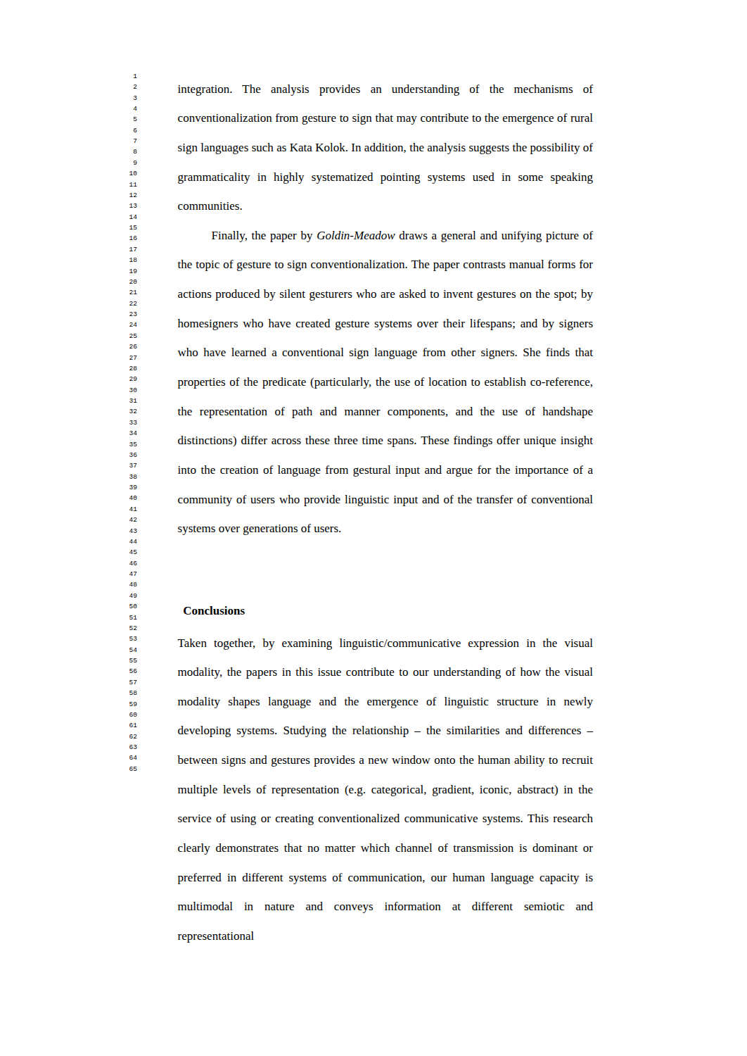1 2 3 4 5 6 7 8 9 10 11 12 13 14 15 16 17 18 19 20 21 22 23 24 25 26 27 28 29 30 31 32 33 34 35 36 37 38 39 40 41 42 43 44 45 46 47 48 49 50 51 52 53 54 55 56 57 58 59 60 61 62 63 64 65
integration. The analysis provides an understanding of the mechanisms of conventionalization from gesture to sign that may contribute to the emergence of rural sign languages such as Kata Kolok. In addition, the analysis suggests the possibility of grammaticality in highly systematized pointing systems used in some speaking communities.
Finally, the paper by Goldin-Meadow draws a general and unifying picture of the topic of gesture to sign conventionalization. The paper contrasts manual forms for actions produced by silent gesturers who are asked to invent gestures on the spot; by homesigners who have created gesture systems over their lifespans; and by signers who have learned a conventional sign language from other signers. She finds that properties of the predicate (particularly, the use of location to establish co-reference, the representation of path and manner components, and the use of handshape distinctions) differ across these three time spans. These findings offer unique insight into the creation of language from gestural input and argue for the importance of a community of users who provide linguistic input and of the transfer of conventional systems over generations of users.
Conclusions
Taken together, by examining linguistic/communicative expression in the visual modality, the papers in this issue contribute to our understanding of how the visual modality shapes language and the emergence of linguistic structure in newly developing systems. Studying the relationship – the similarities and differences – between signs and gestures provides a new window onto the human ability to recruit multiple levels of representation (e.g. categorical, gradient, iconic, abstract) in the service of using or creating conventionalized communicative systems. This research clearly demonstrates that no matter which channel of transmission is dominant or preferred in different systems of communication, our human language capacity is multimodal in nature and conveys information at different semiotic and representational